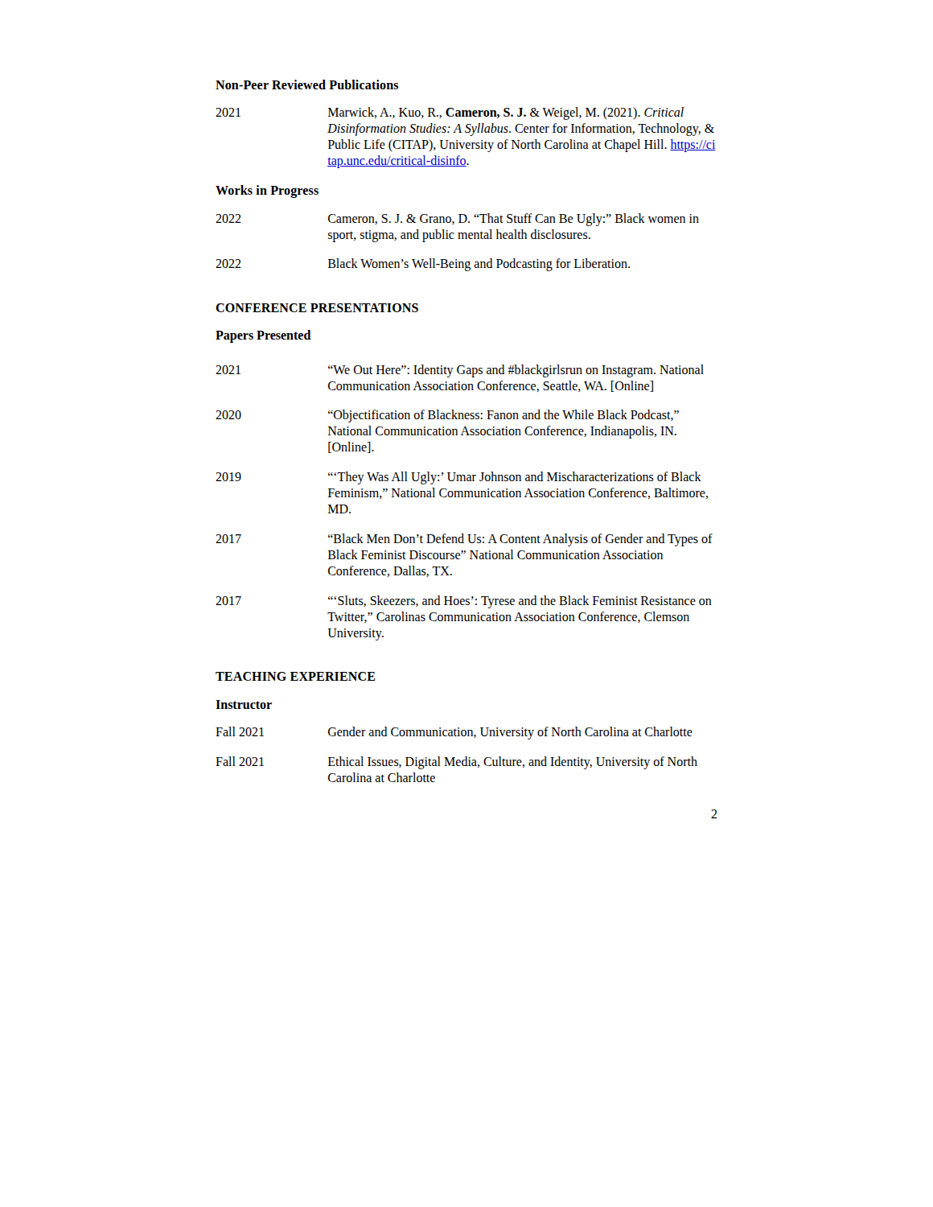Non-Peer Reviewed Publications
2021
Marwick, A., Kuo, R., Cameron, S. J. & Weigel, M. (2021). Critical Disinformation Studies: A Syllabus. Center for Information, Technology, & Public Life (CITAP), University of North Carolina at Chapel Hill. https://citap.unc.edu/critical-disinfo.
Works in Progress
2022
Cameron, S. J. & Grano, D. “That Stuff Can Be Ugly:” Black women in sport, stigma, and public mental health disclosures.
2022
Black Women’s Well-Being and Podcasting for Liberation.
Conference Presentations
Papers Presented
2021
“We Out Here”: Identity Gaps and #blackgirlsrun on Instagram. National Communication Association Conference, Seattle, WA. [Online]
2020
“Objectification of Blackness: Fanon and the While Black Podcast,” National Communication Association Conference, Indianapolis, IN. [Online].
2019
“‘They Was All Ugly:’ Umar Johnson and Mischaracterizations of Black Feminism,” National Communication Association Conference, Baltimore, MD.
2017
“Black Men Don’t Defend Us: A Content Analysis of Gender and Types of Black Feminist Discourse” National Communication Association Conference, Dallas, TX.
2017
“‘Sluts, Skeezers, and Hoes’: Tyrese and the Black Feminist Resistance on Twitter,” Carolinas Communication Association Conference, Clemson University.
Teaching Experience
Instructor
Fall 2021
Gender and Communication, University of North Carolina at Charlotte
Fall 2021
Ethical Issues, Digital Media, Culture, and Identity, University of North Carolina at Charlotte
2